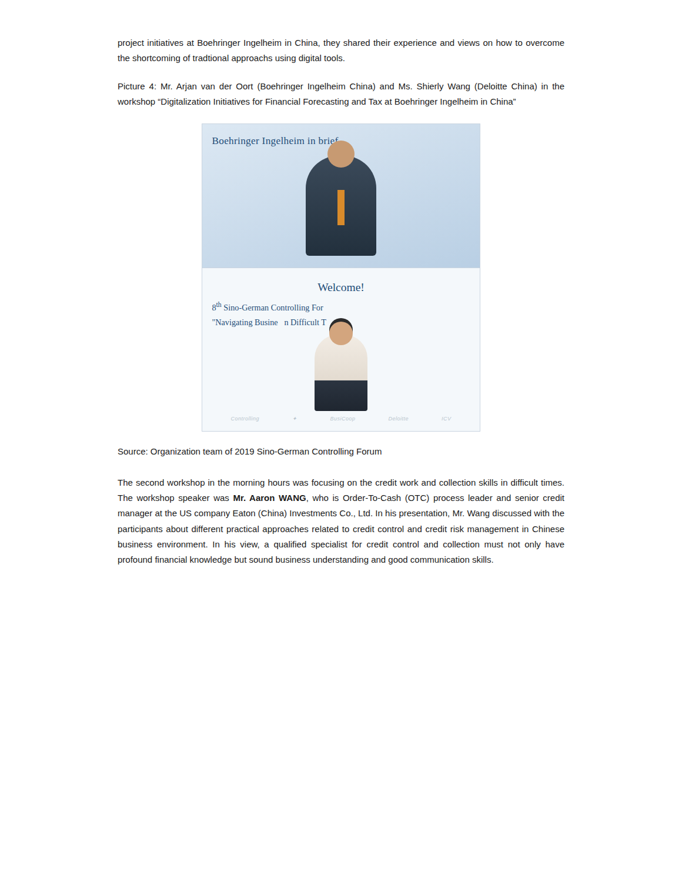project initiatives at Boehringer Ingelheim in China, they shared their experience and views on how to overcome the shortcoming of tradtional approachs using digital tools.
Picture 4: Mr. Arjan van der Oort (Boehringer Ingelheim China) and Ms. Shierly Wang (Deloitte China) in the workshop “Digitalization Initiatives for Financial Forecasting and Tax at Boehringer Ingelheim in China”
Boehringer Ingelheim in brief
Welcome!
8th Sino-German Controlling For
"Navigating Busine n Difficult T
Controlling ✦ BusiCoop Deloitte ICV
Source: Organization team of 2019 Sino-German Controlling Forum
The second workshop in the morning hours was focusing on the credit work and collection skills in difficult times. The workshop speaker was Mr. Aaron WANG, who is Order-To-Cash (OTC) process leader and senior credit manager at the US company Eaton (China) Investments Co., Ltd. In his presentation, Mr. Wang discussed with the participants about different practical approaches related to credit control and credit risk management in Chinese business environment. In his view, a qualified specialist for credit control and collection must not only have profound financial knowledge but sound business understanding and good communication skills.